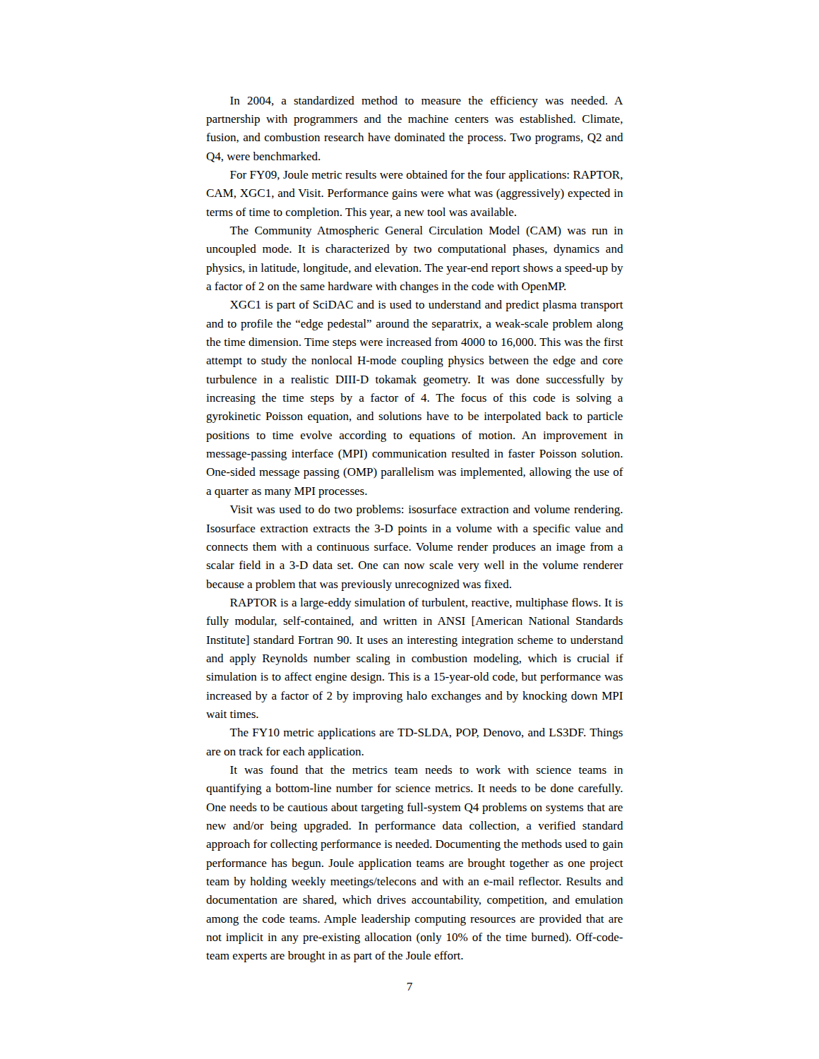In 2004, a standardized method to measure the efficiency was needed. A partnership with programmers and the machine centers was established. Climate, fusion, and combustion research have dominated the process. Two programs, Q2 and Q4, were benchmarked.
For FY09, Joule metric results were obtained for the four applications: RAPTOR, CAM, XGC1, and Visit. Performance gains were what was (aggressively) expected in terms of time to completion. This year, a new tool was available.
The Community Atmospheric General Circulation Model (CAM) was run in uncoupled mode. It is characterized by two computational phases, dynamics and physics, in latitude, longitude, and elevation. The year-end report shows a speed-up by a factor of 2 on the same hardware with changes in the code with OpenMP.
XGC1 is part of SciDAC and is used to understand and predict plasma transport and to profile the “edge pedestal” around the separatrix, a weak-scale problem along the time dimension. Time steps were increased from 4000 to 16,000. This was the first attempt to study the nonlocal H-mode coupling physics between the edge and core turbulence in a realistic DIII-D tokamak geometry. It was done successfully by increasing the time steps by a factor of 4. The focus of this code is solving a gyrokinetic Poisson equation, and solutions have to be interpolated back to particle positions to time evolve according to equations of motion. An improvement in message-passing interface (MPI) communication resulted in faster Poisson solution. One-sided message passing (OMP) parallelism was implemented, allowing the use of a quarter as many MPI processes.
Visit was used to do two problems: isosurface extraction and volume rendering. Isosurface extraction extracts the 3-D points in a volume with a specific value and connects them with a continuous surface. Volume render produces an image from a scalar field in a 3-D data set. One can now scale very well in the volume renderer because a problem that was previously unrecognized was fixed.
RAPTOR is a large-eddy simulation of turbulent, reactive, multiphase flows. It is fully modular, self-contained, and written in ANSI [American National Standards Institute] standard Fortran 90. It uses an interesting integration scheme to understand and apply Reynolds number scaling in combustion modeling, which is crucial if simulation is to affect engine design. This is a 15-year-old code, but performance was increased by a factor of 2 by improving halo exchanges and by knocking down MPI wait times.
The FY10 metric applications are TD-SLDA, POP, Denovo, and LS3DF. Things are on track for each application.
It was found that the metrics team needs to work with science teams in quantifying a bottom-line number for science metrics. It needs to be done carefully. One needs to be cautious about targeting full-system Q4 problems on systems that are new and/or being upgraded. In performance data collection, a verified standard approach for collecting performance is needed. Documenting the methods used to gain performance has begun. Joule application teams are brought together as one project team by holding weekly meetings/telecons and with an e-mail reflector. Results and documentation are shared, which drives accountability, competition, and emulation among the code teams. Ample leadership computing resources are provided that are not implicit in any pre-existing allocation (only 10% of the time burned). Off-code-team experts are brought in as part of the Joule effort.
7